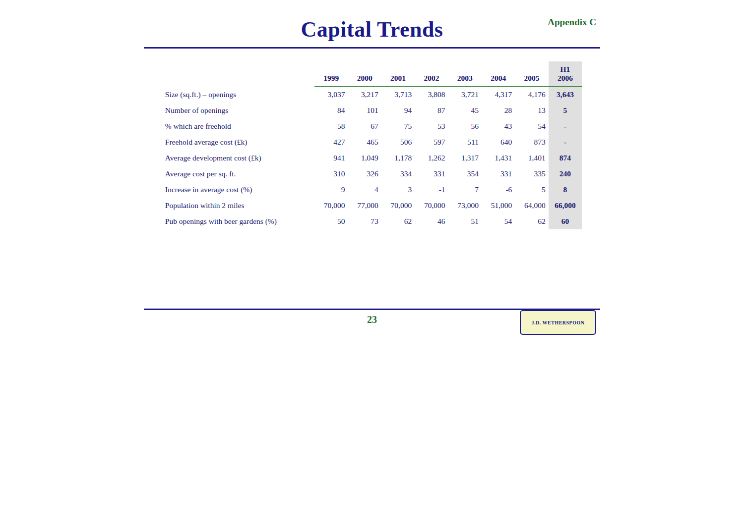Appendix C
Capital Trends
| | 1999 | 2000 | 2001 | 2002 | 2003 | 2004 | 2005 | H1 2006 |
| --- | --- | --- | --- | --- | --- | --- | --- | --- |
| Size (sq.ft.) – openings | 3,037 | 3,217 | 3,713 | 3,808 | 3,721 | 4,317 | 4,176 | 3,643 |
| Number of openings | 84 | 101 | 94 | 87 | 45 | 28 | 13 | 5 |
| % which are freehold | 58 | 67 | 75 | 53 | 56 | 43 | 54 | - |
| Freehold average cost (£k) | 427 | 465 | 506 | 597 | 511 | 640 | 873 | - |
| Average development cost (£k) | 941 | 1,049 | 1,178 | 1,262 | 1,317 | 1,431 | 1,401 | 874 |
| Average cost per sq. ft. | 310 | 326 | 334 | 331 | 354 | 331 | 335 | 240 |
| Increase in average cost (%) | 9 | 4 | 3 | -1 | 7 | -6 | 5 | 8 |
| Population within 2 miles | 70,000 | 77,000 | 70,000 | 70,000 | 73,000 | 51,000 | 64,000 | 66,000 |
| Pub openings with beer gardens (%) | 50 | 73 | 62 | 46 | 51 | 54 | 62 | 60 |
23
J.D. WETHERSPOON